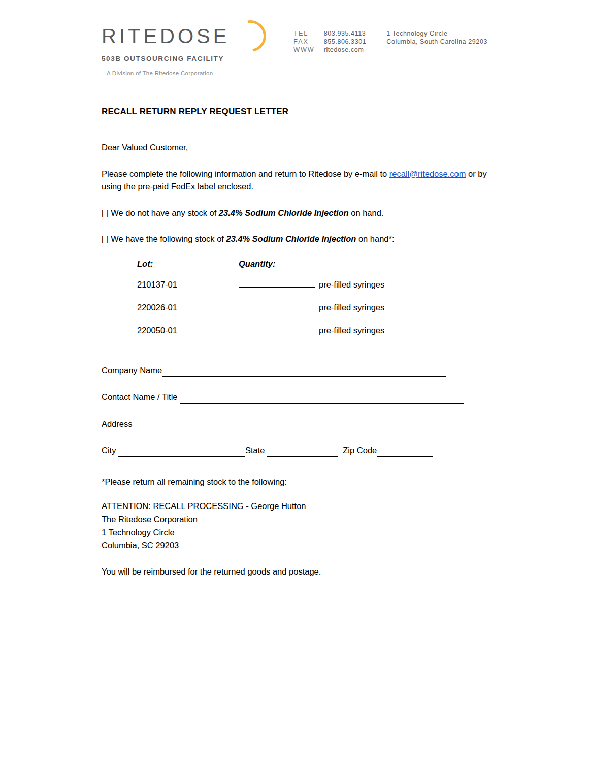RITEDOSE
503B OUTSOURCING FACILITY
A Division of The Ritedose Corporation
| TEL | 803.935.4113 | 1 Technology Circle |
| FAX | 855.806.3301 | Columbia, South Carolina 29203 |
| WWW | ritedose.com | |
RECALL RETURN REPLY REQUEST LETTER
Dear Valued Customer,
Please complete the following information and return to Ritedose by e-mail to recall@ritedose.com or by using the pre-paid FedEx label enclosed.
[ ] We do not have any stock of 23.4% Sodium Chloride Injection on hand.
[ ] We have the following stock of 23.4% Sodium Chloride Injection on hand*:
| Lot: | Quantity: |
| --- | --- |
| 210137-01 | pre-filled syringes |
| 220026-01 | pre-filled syringes |
| 220050-01 | pre-filled syringes |
Company Name
Contact Name / Title
Address
City State Zip Code
*Please return all remaining stock to the following:
ATTENTION: RECALL PROCESSING - George Hutton
The Ritedose Corporation
1 Technology Circle
Columbia, SC 29203
You will be reimbursed for the returned goods and postage.